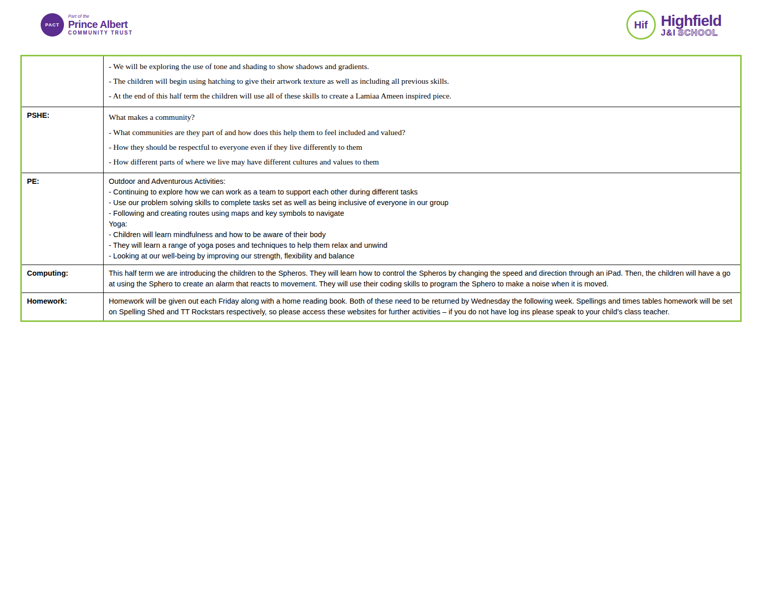PACT
Part of the
Prince Albert
COMMUNITY TRUST
Hif
Highfield
J&I SCHOOL
| | - We will be exploring the use of tone and shading to show shadows and gradients. - The children will begin using hatching to give their artwork texture as well as including all previous skills. - At the end of this half term the children will use all of these skills to create a Lamiaa Ameen inspired piece. |
| PSHE: | What makes a community? - What communities are they part of and how does this help them to feel included and valued? - How they should be respectful to everyone even if they live differently to them - How different parts of where we live may have different cultures and values to them |
| PE: | Outdoor and Adventurous Activities: - Continuing to explore how we can work as a team to support each other during different tasks - Use our problem solving skills to complete tasks set as well as being inclusive of everyone in our group - Following and creating routes using maps and key symbols to navigate Yoga: - Children will learn mindfulness and how to be aware of their body - They will learn a range of yoga poses and techniques to help them relax and unwind - Looking at our well-being by improving our strength, flexibility and balance |
| Computing: | This half term we are introducing the children to the Spheros. They will learn how to control the Spheros by changing the speed and direction through an iPad. Then, the children will have a go at using the Sphero to create an alarm that reacts to movement. They will use their coding skills to program the Sphero to make a noise when it is moved. |
| Homework: | Homework will be given out each Friday along with a home reading book. Both of these need to be returned by Wednesday the following week. Spellings and times tables homework will be set on Spelling Shed and TT Rockstars respectively, so please access these websites for further activities – if you do not have log ins please speak to your child’s class teacher. |